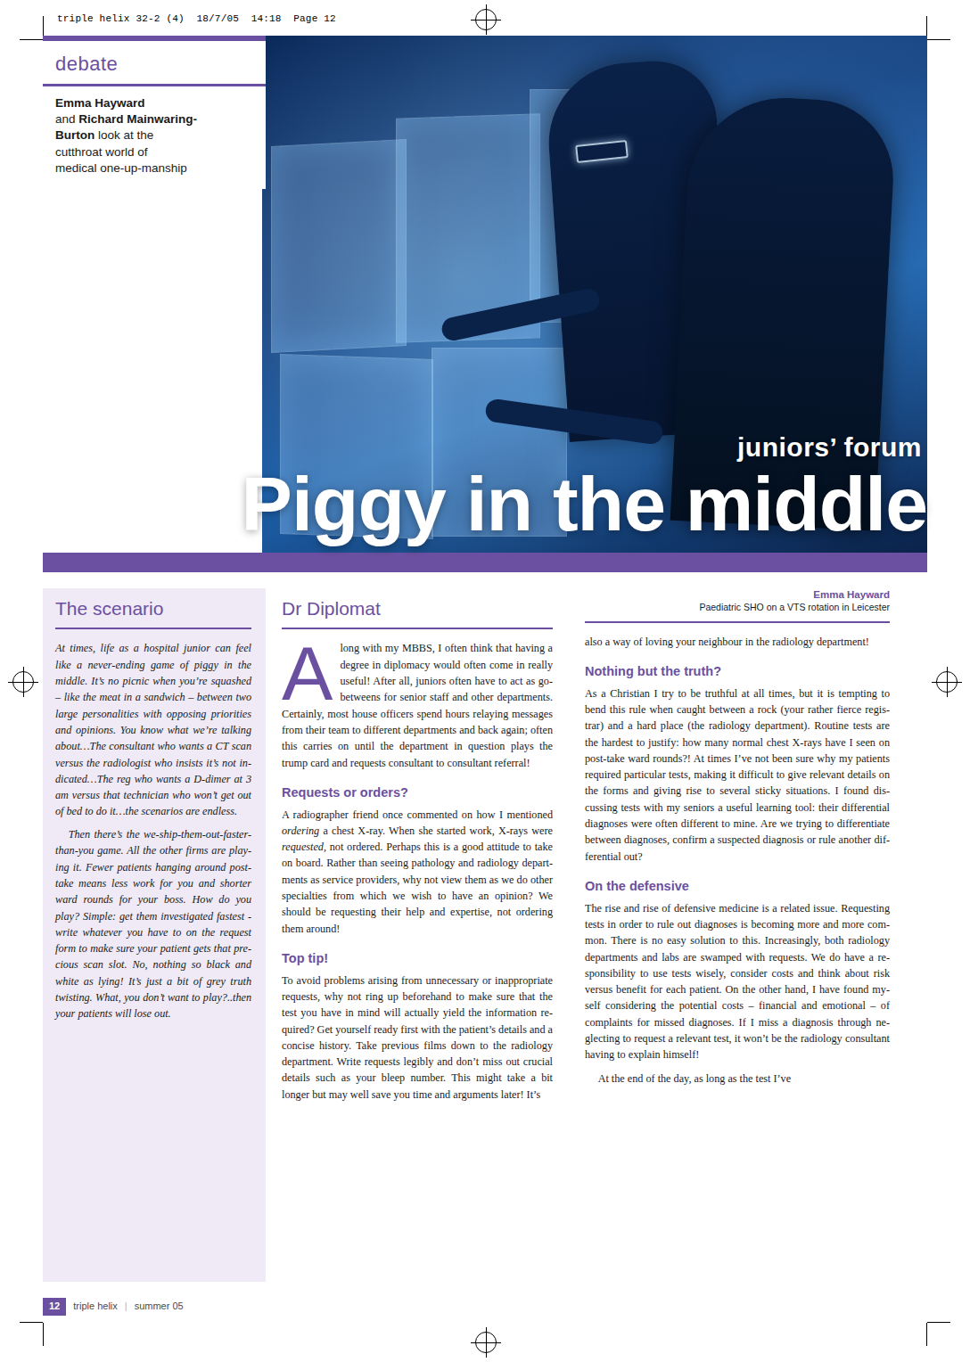triple helix 32-2 (4) 18/7/05 14:18 Page 12
debate
Emma Hayward
and Richard Mainwaring-
Burton look at the
cutthroat world of
medical one-up-manship
juniors’ forum
Piggy in the middle
The scenario
At times, life as a hospital junior can feel like a never-ending game of piggy in the middle. It’s no picnic when you’re squashed – like the meat in a sandwich – between two large personalities with opposing priorities and opinions. You know what we’re talking about…The consultant who wants a CT scan versus the radiologist who insists it’s not indicated…The reg who wants a D-dimer at 3 am versus that technician who won’t get out of bed to do it…the scenarios are endless.
Then there’s the we-ship-them-out-faster-than-you game. All the other firms are playing it. Fewer patients hanging around post-take means less work for you and shorter ward rounds for your boss. How do you play? Simple: get them investigated fastest - write whatever you have to on the request form to make sure your patient gets that precious scan slot. No, nothing so black and white as lying! It’s just a bit of grey truth twisting. What, you don’t want to play?..then your patients will lose out.
Dr Diplomat
Along with my MBBS, I often think that having a degree in diplomacy would often come in really useful! After all, juniors often have to act as go-betweens for senior staff and other departments. Certainly, most house officers spend hours relaying messages from their team to different departments and back again; often this carries on until the department in question plays the trump card and requests consultant to consultant referral!
Requests or orders?
A radiographer friend once commented on how I mentioned ordering a chest X-ray. When she started work, X-rays were requested, not ordered. Perhaps this is a good attitude to take on board. Rather than seeing pathology and radiology departments as service providers, why not view them as we do other specialties from which we wish to have an opinion? We should be requesting their help and expertise, not ordering them around!
Top tip!
To avoid problems arising from unnecessary or inappropriate requests, why not ring up beforehand to make sure that the test you have in mind will actually yield the information required? Get yourself ready first with the patient’s details and a concise history. Take previous films down to the radiology department. Write requests legibly and don’t miss out crucial details such as your bleep number. This might take a bit longer but may well save you time and arguments later! It’s
Emma Hayward Paediatric SHO on a VTS rotation in Leicester
also a way of loving your neighbour in the radiology department!
Nothing but the truth?
As a Christian I try to be truthful at all times, but it is tempting to bend this rule when caught between a rock (your rather fierce registrar) and a hard place (the radiology department). Routine tests are the hardest to justify: how many normal chest X-rays have I seen on post-take ward rounds?! At times I’ve not been sure why my patients required particular tests, making it difficult to give relevant details on the forms and giving rise to several sticky situations. I found discussing tests with my seniors a useful learning tool: their differential diagnoses were often different to mine. Are we trying to differentiate between diagnoses, confirm a suspected diagnosis or rule another differential out?
On the defensive
The rise and rise of defensive medicine is a related issue. Requesting tests in order to rule out diagnoses is becoming more and more common. There is no easy solution to this. Increasingly, both radiology departments and labs are swamped with requests. We do have a responsibility to use tests wisely, consider costs and think about risk versus benefit for each patient. On the other hand, I have found myself considering the potential costs – financial and emotional – of complaints for missed diagnoses. If I miss a diagnosis through neglecting to request a relevant test, it won’t be the radiology consultant having to explain himself!
At the end of the day, as long as the test I’ve
12 triple helix | summer 05